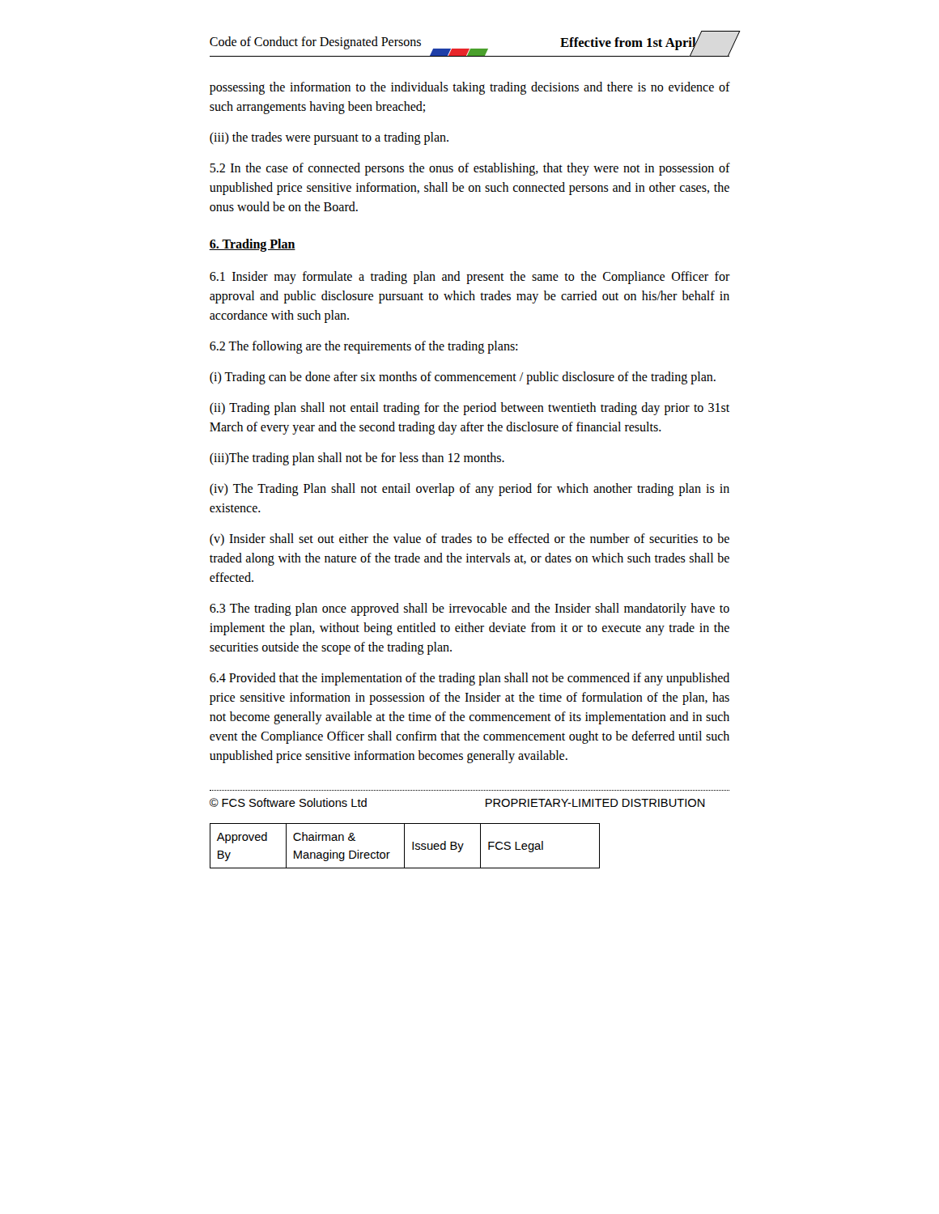Code of Conduct for Designated Persons
Effective from 1st April, 2019
possessing the information to the individuals taking trading decisions and there is no evidence of such arrangements having been breached;
(iii) the trades were pursuant to a trading plan.
5.2 In the case of connected persons the onus of establishing, that they were not in possession of unpublished price sensitive information, shall be on such connected persons and in other cases, the onus would be on the Board.
6. Trading Plan
6.1 Insider may formulate a trading plan and present the same to the Compliance Officer for approval and public disclosure pursuant to which trades may be carried out on his/her behalf in accordance with such plan.
6.2 The following are the requirements of the trading plans:
(i) Trading can be done after six months of commencement / public disclosure of the trading plan.
(ii) Trading plan shall not entail trading for the period between twentieth trading day prior to 31st March of every year and the second trading day after the disclosure of financial results.
(iii)The trading plan shall not be for less than 12 months.
(iv) The Trading Plan shall not entail overlap of any period for which another trading plan is in existence.
(v) Insider shall set out either the value of trades to be effected or the number of securities to be traded along with the nature of the trade and the intervals at, or dates on which such trades shall be effected.
6.3 The trading plan once approved shall be irrevocable and the Insider shall mandatorily have to implement the plan, without being entitled to either deviate from it or to execute any trade in the securities outside the scope of the trading plan.
6.4 Provided that the implementation of the trading plan shall not be commenced if any unpublished price sensitive information in possession of the Insider at the time of formulation of the plan, has not become generally available at the time of the commencement of its implementation and in such event the Compliance Officer shall confirm that the commencement ought to be deferred until such unpublished price sensitive information becomes generally available.
© FCS Software Solutions Ltd
PROPRIETARY-LIMITED DISTRIBUTION
| Approved By | Chairman & Managing Director | Issued By | FCS Legal |